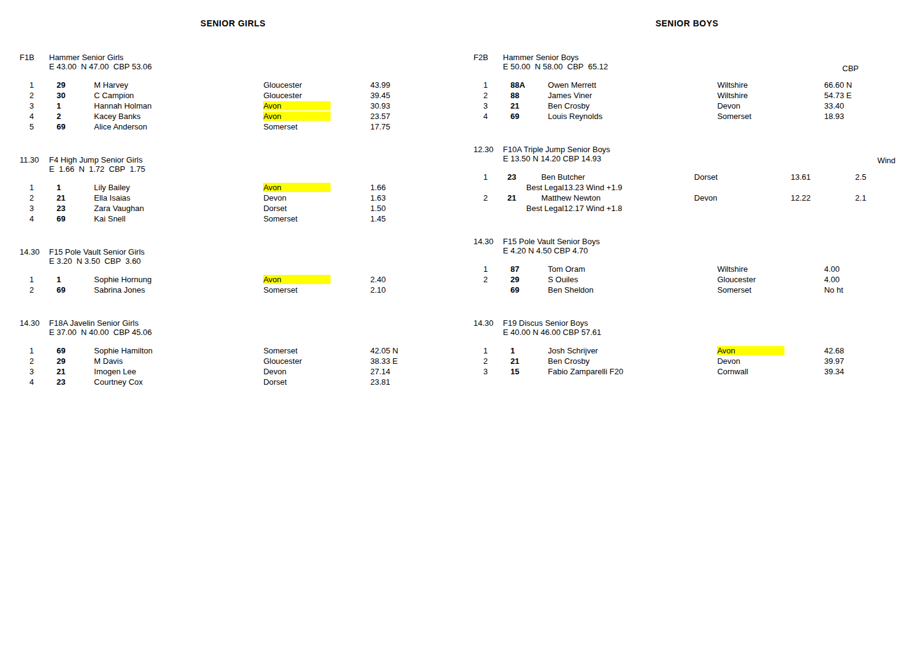SENIOR GIRLS
F1BHammer Senior Girls
E 43.00 N 47.00 CBP 53.06
| 1 | 29 | M Harvey | Gloucester | 43.99 |
| 2 | 30 | C Campion | Gloucester | 39.45 |
| 3 | 1 | Hannah Holman | Avon | 30.93 |
| 4 | 2 | Kacey Banks | Avon | 23.57 |
| 5 | 69 | Alice Anderson | Somerset | 17.75 |
11.30 F4 High Jump Senior Girls
E 1.66 N 1.72 CBP 1.75
| 1 | 1 | Lily Bailey | Avon | 1.66 |
| 2 | 21 | Ella Isaias | Devon | 1.63 |
| 3 | 23 | Zara Vaughan | Dorset | 1.50 |
| 4 | 69 | Kai Snell | Somerset | 1.45 |
14.30 F15 Pole Vault Senior Girls
E 3.20 N 3.50 CBP 3.60
| 1 | 1 | Sophie Hornung | Avon | 2.40 |
| 2 | 69 | Sabrina Jones | Somerset | 2.10 |
14.30 F18A Javelin Senior Girls
E 37.00 N 40.00 CBP 45.06
| 1 | 69 | Sophie Hamilton | Somerset | 42.05 N |
| 2 | 29 | M Davis | Gloucester | 38.33 E |
| 3 | 21 | Imogen Lee | Devon | 27.14 |
| 4 | 23 | Courtney Cox | Dorset | 23.81 |
SENIOR BOYS
F2BHammer Senior Boys
E 50.00 N 58.00 CBP 65.12
CBP
| 1 | 88A | Owen Merrett | Wiltshire | 66.60 N |
| 2 | 88 | James Viner | Wiltshire | 54.73 E |
| 3 | 21 | Ben Crosby | Devon | 33.40 |
| 4 | 69 | Louis Reynolds | Somerset | 18.93 |
12.30 F10A Triple Jump Senior Boys
E 13.50 N 14.20 CBP 14.93
Wind
| 1 | 23 | Ben Butcher | Dorset | 13.61 | 2.5 |
| Best Legal13.23 Wind +1.9 |
| 2 | 21 | Matthew Newton | Devon | 12.22 | 2.1 |
| Best Legal12.17 Wind +1.8 |
14.30 F15 Pole Vault Senior Boys
E 4.20 N 4.50 CBP 4.70
| 1 | 87 | Tom Oram | Wiltshire | 4.00 |
| 2 | 29 | S Ouiles | Gloucester | 4.00 |
| | 69 | Ben Sheldon | Somerset | No ht |
14.30 F19 Discus Senior Boys
E 40.00 N 46.00 CBP 57.61
| 1 | 1 | Josh Schrijver | Avon | 42.68 |
| 2 | 21 | Ben Crosby | Devon | 39.97 |
| 3 | 15 | Fabio Zamparelli F20 | Cornwall | 39.34 |